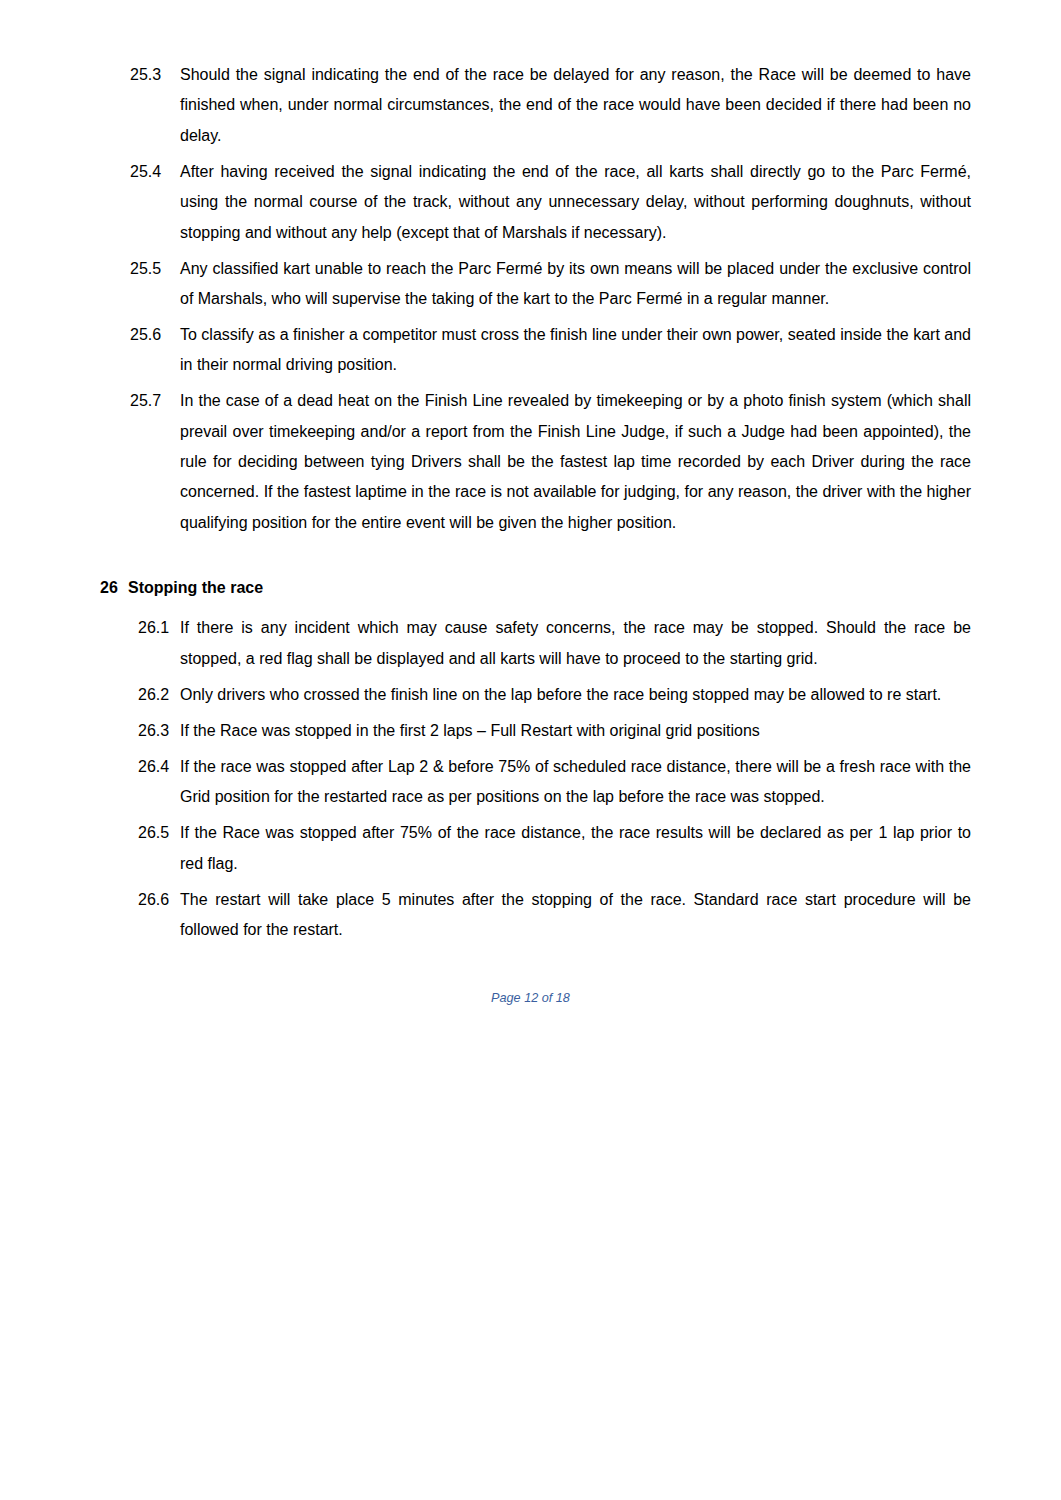25.3
Should the signal indicating the end of the race be delayed for any reason, the Race will be deemed to have finished when, under normal circumstances, the end of the race would have been decided if there had been no delay.
25.4
After having received the signal indicating the end of the race, all karts shall directly go to the Parc Fermé, using the normal course of the track, without any unnecessary delay, without performing doughnuts, without stopping and without any help (except that of Marshals if necessary).
25.5
Any classified kart unable to reach the Parc Fermé by its own means will be placed under the exclusive control of Marshals, who will supervise the taking of the kart to the Parc Fermé in a regular manner.
25.6
To classify as a finisher a competitor must cross the finish line under their own power, seated inside the kart and in their normal driving position.
25.7
In the case of a dead heat on the Finish Line revealed by timekeeping or by a photo finish system (which shall prevail over timekeeping and/or a report from the Finish Line Judge, if such a Judge had been appointed), the rule for deciding between tying Drivers shall be the fastest lap time recorded by each Driver during the race concerned. If the fastest laptime in the race is not available for judging, for any reason, the driver with the higher qualifying position for the entire event will be given the higher position.
26 Stopping the race
26.1
If there is any incident which may cause safety concerns, the race may be stopped. Should the race be stopped, a red flag shall be displayed and all karts will have to proceed to the starting grid.
26.2
Only drivers who crossed the finish line on the lap before the race being stopped may be allowed to re start.
26.3
If the Race was stopped in the first 2 laps – Full Restart with original grid positions
26.4
If the race was stopped after Lap 2 & before 75% of scheduled race distance, there will be a fresh race with the Grid position for the restarted race as per positions on the lap before the race was stopped.
26.5
If the Race was stopped after 75% of the race distance, the race results will be declared as per 1 lap prior to red flag.
26.6
The restart will take place 5 minutes after the stopping of the race. Standard race start procedure will be followed for the restart.
Page 12 of 18